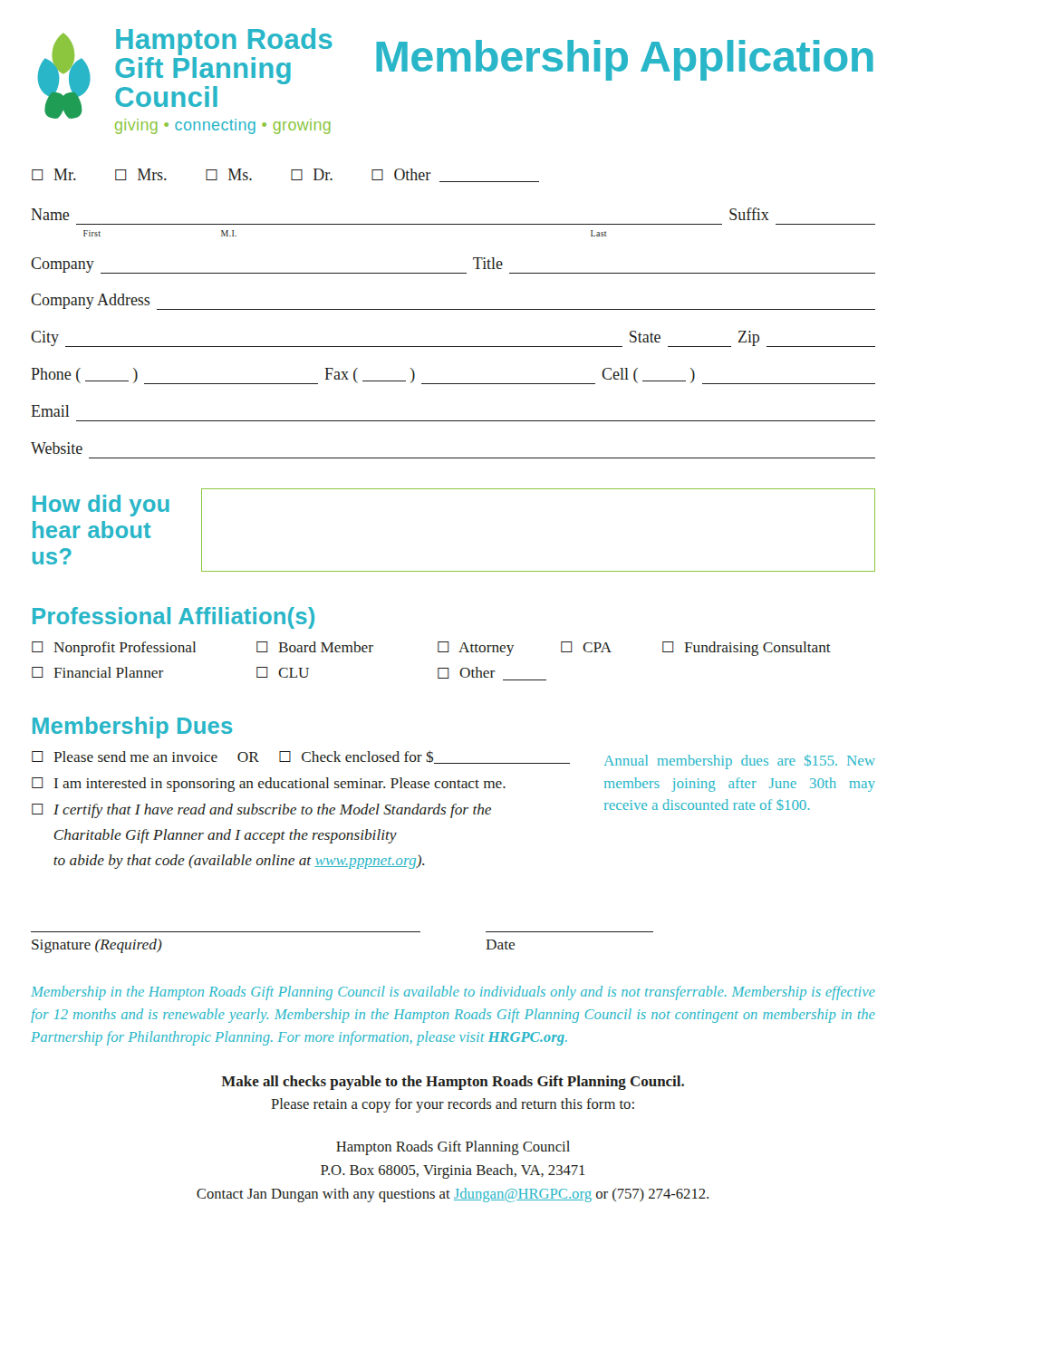Hampton Roads Gift Planning Council
giving • connecting • growing
Membership Application
☐ Mr. ☐ Mrs. ☐ Ms. ☐ Dr. ☐ Other
Name Suffix
First M.I. Last
Company Title
Company Address
City State Zip
Phone ( ) Fax ( ) Cell ( )
Email
Website
How did you
hear about us?
Professional Affiliation(s)
☐ Nonprofit Professional ☐ Board Member ☐ Attorney ☐ CPA ☐ Fundraising Consultant ☐ Financial Planner ☐ CLU ☐ Other
Membership Dues
☐ Please send me an invoice OR ☐ Check enclosed for $
☐ I am interested in sponsoring an educational seminar. Please contact me.
☐ I certify that I have read and subscribe to the Model Standards for the
Charitable Gift Planner and I accept the responsibility
to abide by that code (available online at www.pppnet.org).
Annual membership dues are $155. New members joining after June 30th may receive a discounted rate of $100.
Signature (Required) Date
Membership in the Hampton Roads Gift Planning Council is available to individuals only and is not transferrable. Membership is effective for 12 months and is renewable yearly. Membership in the Hampton Roads Gift Planning Council is not contingent on membership in the Partnership for Philanthropic Planning. For more information, please visit HRGPC.org.
Make all checks payable to the Hampton Roads Gift Planning Council.
Please retain a copy for your records and return this form to:
Hampton Roads Gift Planning Council
P.O. Box 68005, Virginia Beach, VA, 23471
Contact Jan Dungan with any questions at Jdungan@HRGPC.org or (757) 274-6212.